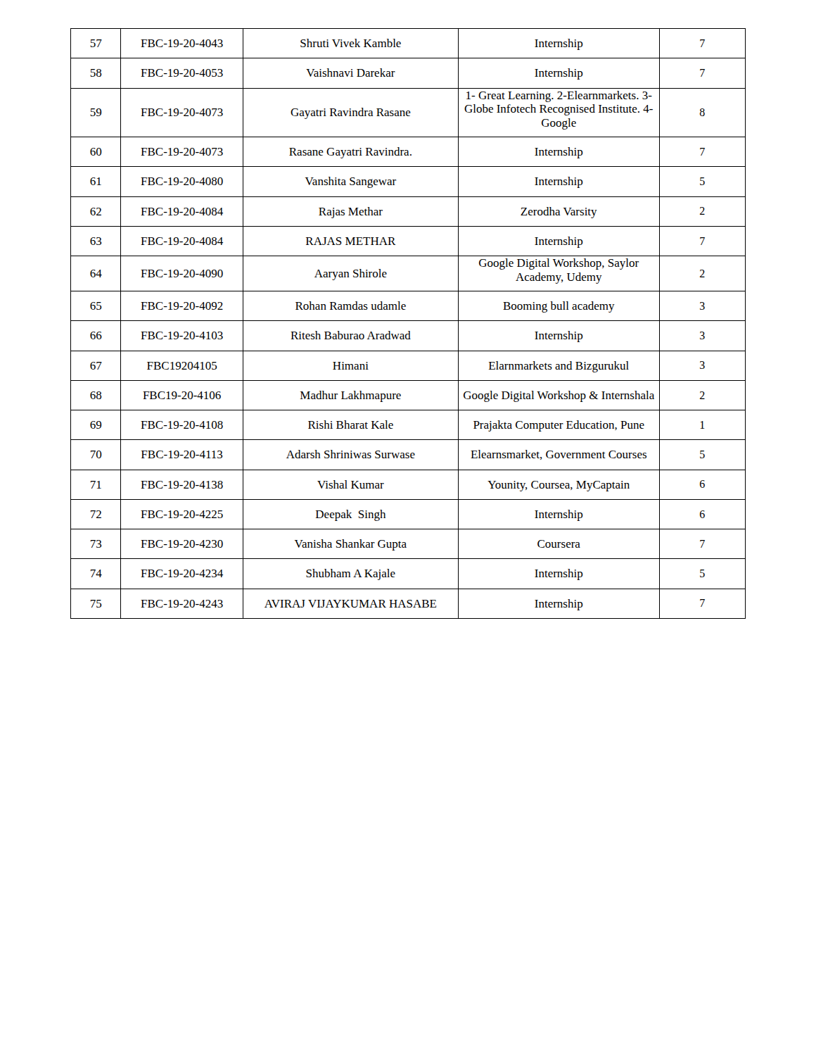| 57 | FBC-19-20-4043 | Shruti Vivek Kamble | Internship | 7 |
| 58 | FBC-19-20-4053 | Vaishnavi Darekar | Internship | 7 |
| 59 | FBC-19-20-4073 | Gayatri Ravindra Rasane | 1- Great Learning. 2-Elearnmarkets. 3-Globe Infotech Recognised Institute. 4- Google | 8 |
| 60 | FBC-19-20-4073 | Rasane Gayatri Ravindra. | Internship | 7 |
| 61 | FBC-19-20-4080 | Vanshita Sangewar | Internship | 5 |
| 62 | FBC-19-20-4084 | Rajas Methar | Zerodha Varsity | 2 |
| 63 | FBC-19-20-4084 | RAJAS METHAR | Internship | 7 |
| 64 | FBC-19-20-4090 | Aaryan Shirole | Google Digital Workshop, Saylor Academy, Udemy | 2 |
| 65 | FBC-19-20-4092 | Rohan Ramdas udamle | Booming bull academy | 3 |
| 66 | FBC-19-20-4103 | Ritesh Baburao Aradwad | Internship | 3 |
| 67 | FBC19204105 | Himani | Elarnmarkets and Bizgurukul | 3 |
| 68 | FBC19-20-4106 | Madhur Lakhmapure | Google Digital Workshop & Internshala | 2 |
| 69 | FBC-19-20-4108 | Rishi Bharat Kale | Prajakta Computer Education, Pune | 1 |
| 70 | FBC-19-20-4113 | Adarsh Shriniwas Surwase | Elearnsmarket, Government Courses | 5 |
| 71 | FBC-19-20-4138 | Vishal Kumar | Younity, Coursea, MyCaptain | 6 |
| 72 | FBC-19-20-4225 | Deepak Singh | Internship | 6 |
| 73 | FBC-19-20-4230 | Vanisha Shankar Gupta | Coursera | 7 |
| 74 | FBC-19-20-4234 | Shubham A Kajale | Internship | 5 |
| 75 | FBC-19-20-4243 | AVIRAJ VIJAYKUMAR HASABE | Internship | 7 |